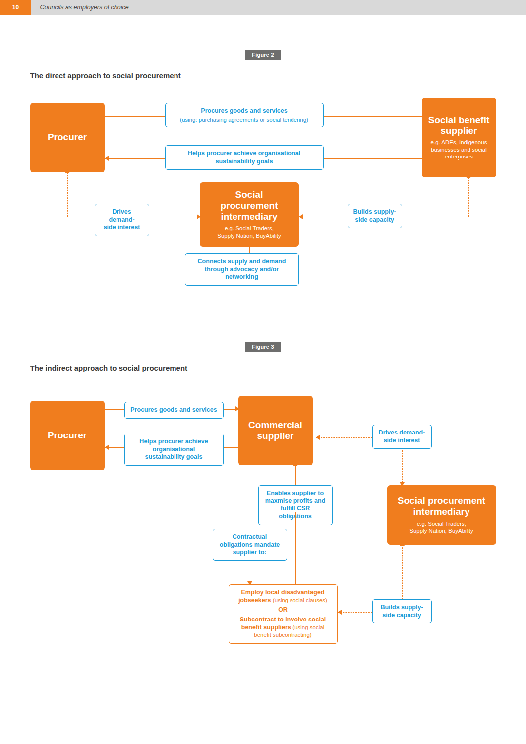10
Councils as employers of choice
Figure 2
The direct approach to social procurement
Procurer
Social benefit
supplier
e.g. ADEs, Indigenous
businesses and social
enterprises
Social procurement
intermediary
e.g. Social Traders,
Supply Nation, BuyAbility
Procures goods and services (using: purchasing agreements or social tendering)
Helps procurer achieve organisational
sustainability goals
Drives demand-
side interest
Builds supply-
side capacity
Connects supply and demand
through advocacy and/or
networking
Figure 3
The indirect approach to social procurement
Procurer
Commercial
supplier
Social procurement
intermediary
e.g. Social Traders,
Supply Nation, BuyAbility
Procures goods and services
Helps procurer achieve
organisational
sustainability goals
Drives demand-
side interest
Enables supplier to
maxmise profits and
fulfill CSR obligations
Contractual
obligations mandate
supplier to:
Employ local disadvantaged
jobseekers (using social clauses) OR Subcontract to involve social
benefit suppliers (using social
benefit subcontracting)
Builds supply-
side capacity